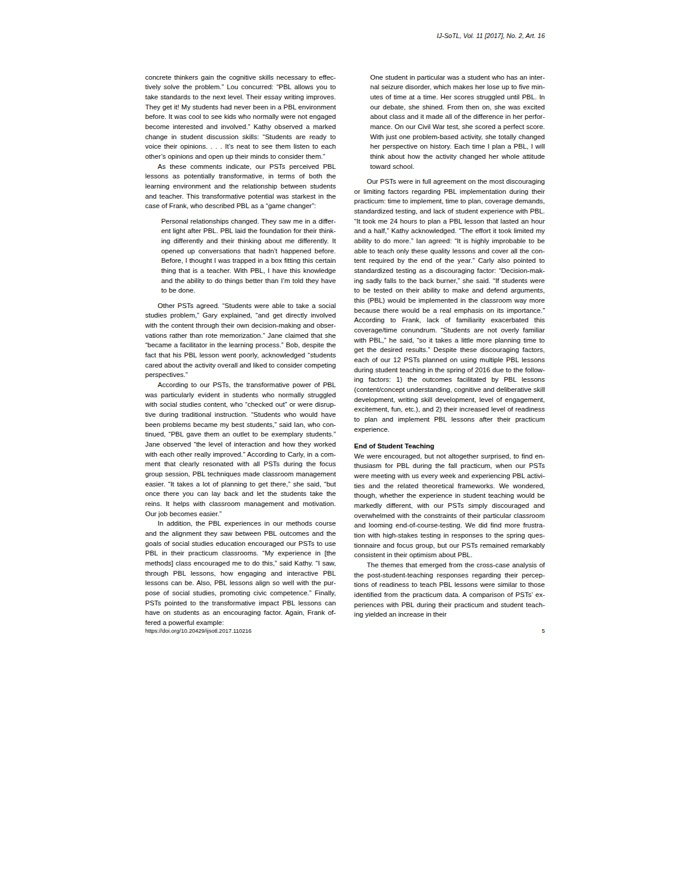IJ-SoTL, Vol. 11 [2017], No. 2, Art. 16
concrete thinkers gain the cognitive skills necessary to effectively solve the problem.” Lou concurred: “PBL allows you to take standards to the next level. Their essay writing improves. They get it! My students had never been in a PBL environment before. It was cool to see kids who normally were not engaged become interested and involved.” Kathy observed a marked change in student discussion skills: “Students are ready to voice their opinions. . . . It’s neat to see them listen to each other’s opinions and open up their minds to consider them.”
As these comments indicate, our PSTs perceived PBL lessons as potentially transformative, in terms of both the learning environment and the relationship between students and teacher. This transformative potential was starkest in the case of Frank, who described PBL as a “game changer”:
Personal relationships changed. They saw me in a different light after PBL. PBL laid the foundation for their thinking differently and their thinking about me differently. It opened up conversations that hadn’t happened before. Before, I thought I was trapped in a box fitting this certain thing that is a teacher. With PBL, I have this knowledge and the ability to do things better than I’m told they have to be done.
Other PSTs agreed. “Students were able to take a social studies problem,” Gary explained, “and get directly involved with the content through their own decision-making and observations rather than rote memorization.” Jane claimed that she “became a facilitator in the learning process.” Bob, despite the fact that his PBL lesson went poorly, acknowledged “students cared about the activity overall and liked to consider competing perspectives.”
According to our PSTs, the transformative power of PBL was particularly evident in students who normally struggled with social studies content, who “checked out” or were disruptive during traditional instruction. “Students who would have been problems became my best students,” said Ian, who continued, “PBL gave them an outlet to be exemplary students.” Jane observed “the level of interaction and how they worked with each other really improved.” According to Carly, in a comment that clearly resonated with all PSTs during the focus group session, PBL techniques made classroom management easier. “It takes a lot of planning to get there,” she said, “but once there you can lay back and let the students take the reins. It helps with classroom management and motivation. Our job becomes easier.”
In addition, the PBL experiences in our methods course and the alignment they saw between PBL outcomes and the goals of social studies education encouraged our PSTs to use PBL in their practicum classrooms. “My experience in [the methods] class encouraged me to do this,” said Kathy. “I saw, through PBL lessons, how engaging and interactive PBL lessons can be. Also, PBL lessons align so well with the purpose of social studies, promoting civic competence.” Finally, PSTs pointed to the transformative impact PBL lessons can have on students as an encouraging factor. Again, Frank offered a powerful example:
One student in particular was a student who has an internal seizure disorder, which makes her lose up to five minutes of time at a time. Her scores struggled until PBL. In our debate, she shined. From then on, she was excited about class and it made all of the difference in her performance. On our Civil War test, she scored a perfect score. With just one problem-based activity, she totally changed her perspective on history. Each time I plan a PBL, I will think about how the activity changed her whole attitude toward school.
Our PSTs were in full agreement on the most discouraging or limiting factors regarding PBL implementation during their practicum: time to implement, time to plan, coverage demands, standardized testing, and lack of student experience with PBL. “It took me 24 hours to plan a PBL lesson that lasted an hour and a half,” Kathy acknowledged. “The effort it took limited my ability to do more.” Ian agreed: “It is highly improbable to be able to teach only these quality lessons and cover all the content required by the end of the year.” Carly also pointed to standardized testing as a discouraging factor: “Decision-making sadly falls to the back burner,” she said. “If students were to be tested on their ability to make and defend arguments, this (PBL) would be implemented in the classroom way more because there would be a real emphasis on its importance.” According to Frank, lack of familiarity exacerbated this coverage/time conundrum. “Students are not overly familiar with PBL,” he said, “so it takes a little more planning time to get the desired results.” Despite these discouraging factors, each of our 12 PSTs planned on using multiple PBL lessons during student teaching in the spring of 2016 due to the following factors: 1) the outcomes facilitated by PBL lessons (content/concept understanding, cognitive and deliberative skill development, writing skill development, level of engagement, excitement, fun, etc.), and 2) their increased level of readiness to plan and implement PBL lessons after their practicum experience.
End of Student Teaching
We were encouraged, but not altogether surprised, to find enthusiasm for PBL during the fall practicum, when our PSTs were meeting with us every week and experiencing PBL activities and the related theoretical frameworks. We wondered, though, whether the experience in student teaching would be markedly different, with our PSTs simply discouraged and overwhelmed with the constraints of their particular classroom and looming end-of-course-testing. We did find more frustration with high-stakes testing in responses to the spring questionnaire and focus group, but our PSTs remained remarkably consistent in their optimism about PBL.
The themes that emerged from the cross-case analysis of the post-student-teaching responses regarding their perceptions of readiness to teach PBL lessons were similar to those identified from the practicum data. A comparison of PSTs’ experiences with PBL during their practicum and student teaching yielded an increase in their
https://doi.org/10.20429/ijsotl.2017.110216 5